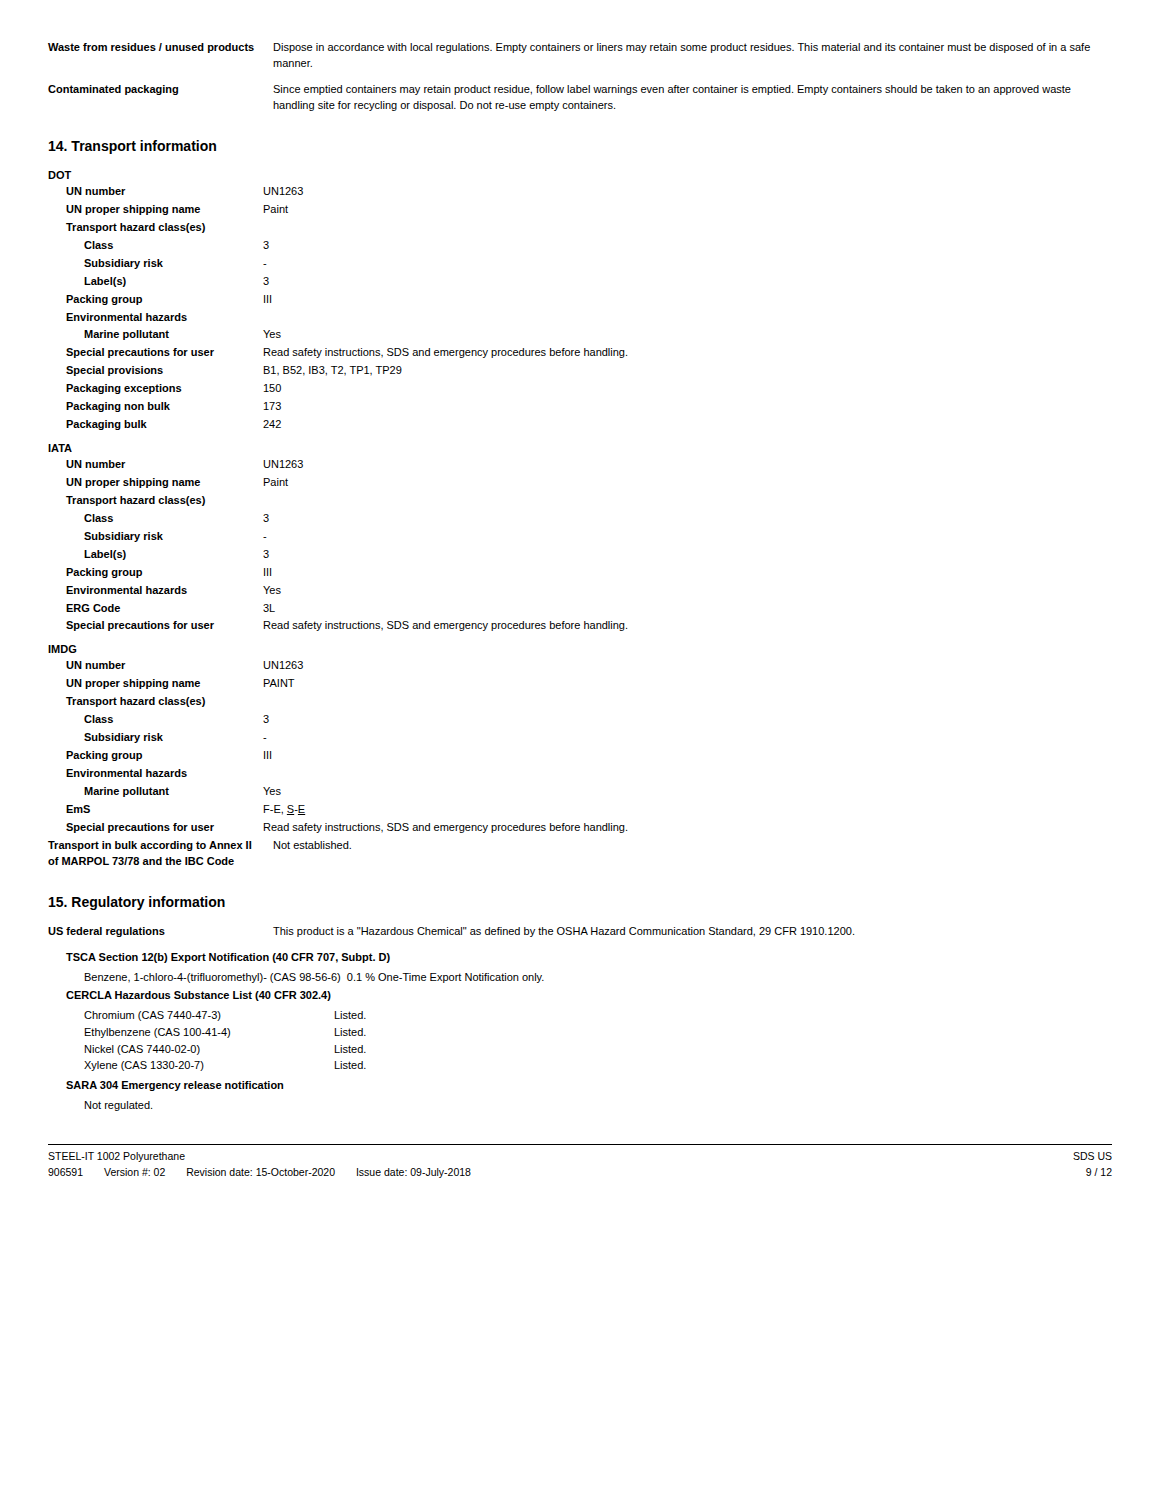Waste from residues / unused products
Dispose in accordance with local regulations. Empty containers or liners may retain some product residues. This material and its container must be disposed of in a safe manner.
Contaminated packaging
Since emptied containers may retain product residue, follow label warnings even after container is emptied. Empty containers should be taken to an approved waste handling site for recycling or disposal. Do not re-use empty containers.
14. Transport information
DOT
UN number
UN1263
UN proper shipping name
Paint
Transport hazard class(es)
Class
3
Subsidiary risk
-
Label(s)
3
Packing group
III
Environmental hazards
Marine pollutant
Yes
Special precautions for user
Read safety instructions, SDS and emergency procedures before handling.
Special provisions
B1, B52, IB3, T2, TP1, TP29
Packaging exceptions
150
Packaging non bulk
173
Packaging bulk
242
IATA
UN number
UN1263
UN proper shipping name
Paint
Transport hazard class(es)
Class
3
Subsidiary risk
-
Label(s)
3
Packing group
III
Environmental hazards
Yes
ERG Code
3L
Special precautions for user
Read safety instructions, SDS and emergency procedures before handling.
IMDG
UN number
UN1263
UN proper shipping name
PAINT
Transport hazard class(es)
Class
3
Subsidiary risk
-
Packing group
III
Environmental hazards
Marine pollutant
Yes
EmS
F-E, S-E
Special precautions for user
Read safety instructions, SDS and emergency procedures before handling.
Transport in bulk according to Annex II of MARPOL 73/78 and the IBC Code
Not established.
15. Regulatory information
US federal regulations
This product is a "Hazardous Chemical" as defined by the OSHA Hazard Communication Standard, 29 CFR 1910.1200.
TSCA Section 12(b) Export Notification (40 CFR 707, Subpt. D)
Benzene, 1-chloro-4-(trifluoromethyl)- (CAS 98-56-6) 0.1 % One-Time Export Notification only.
CERCLA Hazardous Substance List (40 CFR 302.4)
Chromium (CAS 7440-47-3)
Listed.
Ethylbenzene (CAS 100-41-4)
Listed.
Nickel (CAS 7440-02-0)
Listed.
Xylene (CAS 1330-20-7)
Listed.
SARA 304 Emergency release notification
Not regulated.
STEEL-IT 1002 Polyurethane
SDS US
906591 Version #: 02 Revision date: 15-October-2020 Issue date: 09-July-2018
9 / 12